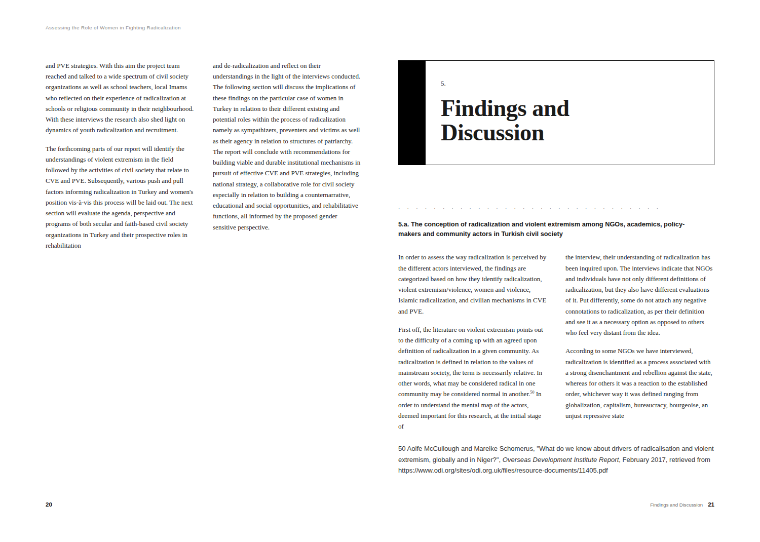Assessing the Role of Women in Fighting Radicalization
and PVE strategies. With this aim the project team reached and talked to a wide spectrum of civil society organizations as well as school teachers, local Imams who reflected on their experience of radicalization at schools or religious community in their neighbourhood. With these interviews the research also shed light on dynamics of youth radicalization and recruitment.
The forthcoming parts of our report will identify the understandings of violent extremism in the field followed by the activities of civil society that relate to CVE and PVE. Subsequently, various push and pull factors informing radicalization in Turkey and women's position vis-à-vis this process will be laid out. The next section will evaluate the agenda, perspective and programs of both secular and faith-based civil society organizations in Turkey and their prospective roles in rehabilitation
and de-radicalization and reflect on their understandings in the light of the interviews conducted. The following section will discuss the implications of these findings on the particular case of women in Turkey in relation to their different existing and potential roles within the process of radicalization namely as sympathizers, preventers and victims as well as their agency in relation to structures of patriarchy. The report will conclude with recommendations for building viable and durable institutional mechanisms in pursuit of effective CVE and PVE strategies, including national strategy, a collaborative role for civil society especially in relation to building a counternarrative, educational and social opportunities, and rehabilitative functions, all informed by the proposed gender sensitive perspective.
5.
Findings and
Discussion
. . . . . . . . . . . . . . . . . . . . . . . . . . . . . .
5.a. The conception of radicalization and violent extremism among NGOs, academics, policy-makers and community actors in Turkish civil society
In order to assess the way radicalization is perceived by the different actors interviewed, the findings are categorized based on how they identify radicalization, violent extremism/violence, women and violence, Islamic radicalization, and civilian mechanisms in CVE and PVE.
First off, the literature on violent extremism points out to the difficulty of a coming up with an agreed upon definition of radicalization in a given community. As radicalization is defined in relation to the values of mainstream society, the term is necessarily relative. In other words, what may be considered radical in one community may be considered normal in another.50 In order to understand the mental map of the actors, deemed important for this research, at the initial stage of
the interview, their understanding of radicalization has been inquired upon. The interviews indicate that NGOs and individuals have not only different definitions of radicalization, but they also have different evaluations of it. Put differently, some do not attach any negative connotations to radicalization, as per their definition and see it as a necessary option as opposed to others who feel very distant from the idea.
According to some NGOs we have interviewed, radicalization is identified as a process associated with a strong disenchantment and rebellion against the state, whereas for others it was a reaction to the established order, whichever way it was defined ranging from globalization, capitalism, bureaucracy, bourgeoise, an unjust repressive state
50 Aoife McCullough and Mareike Schomerus, "What do we know about drivers of radicalisation and violent extremism, globally and in Niger?", Overseas Development Institute Report, February 2017, retrieved from https://www.odi.org/sites/odi.org.uk/files/resource-documents/11405.pdf
20
Findings and Discussion 21